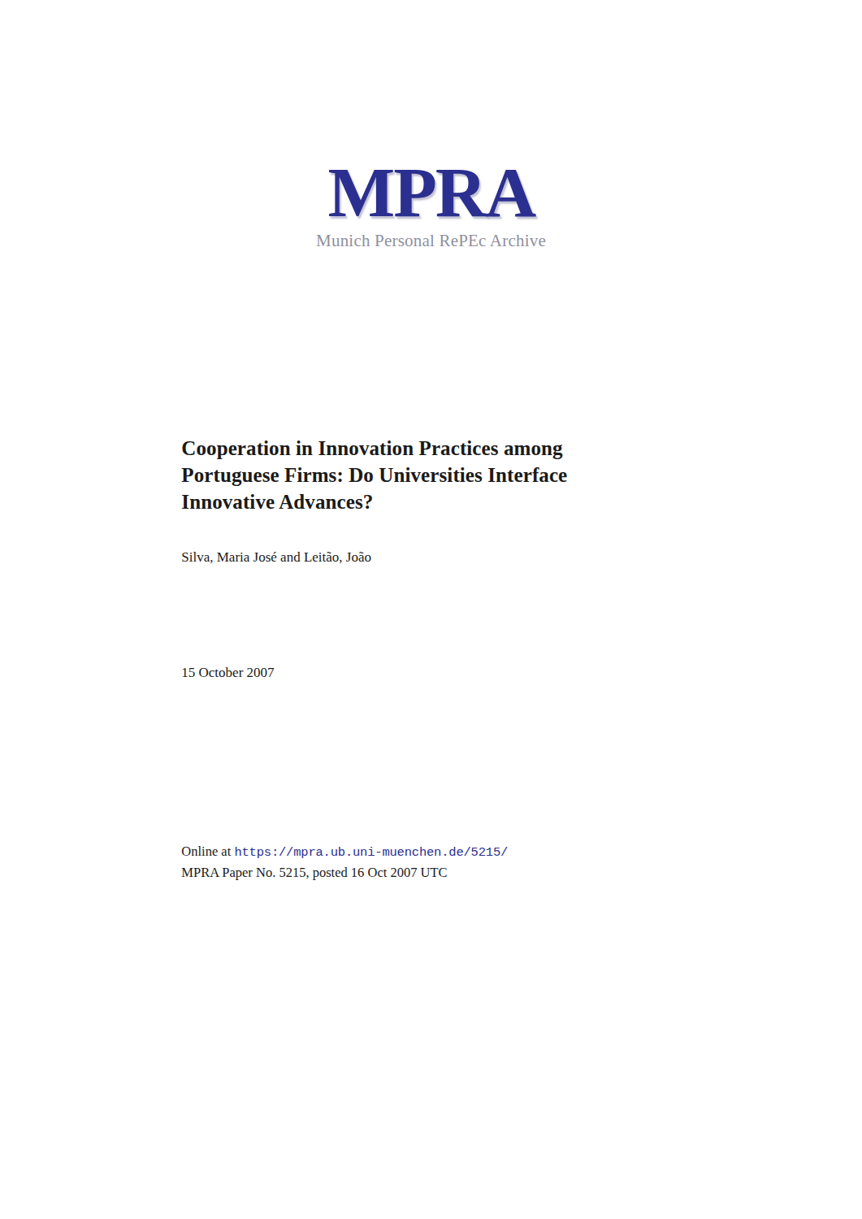MPRA
Munich Personal RePEc Archive
Cooperation in Innovation Practices among Portuguese Firms: Do Universities Interface Innovative Advances?
Silva, Maria José and Leitão, João
15 October 2007
Online at https://mpra.ub.uni-muenchen.de/5215/
MPRA Paper No. 5215, posted 16 Oct 2007 UTC